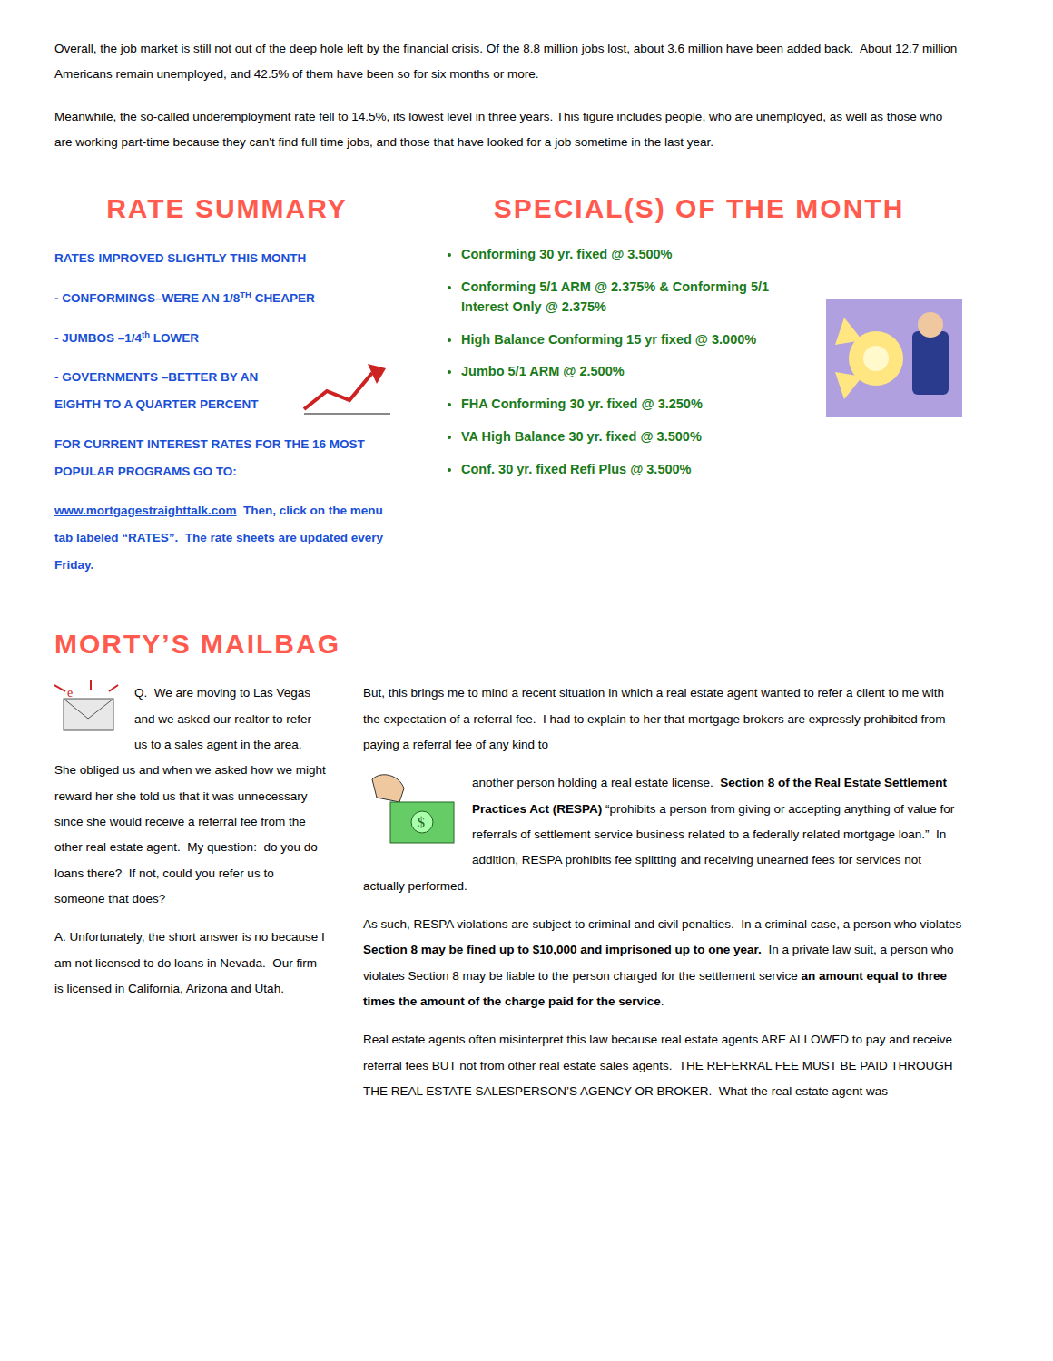Overall, the job market is still not out of the deep hole left by the financial crisis. Of the 8.8 million jobs lost, about 3.6 million have been added back. About 12.7 million Americans remain unemployed, and 42.5% of them have been so for six months or more.
Meanwhile, the so-called underemployment rate fell to 14.5%, its lowest level in three years. This figure includes people, who are unemployed, as well as those who are working part-time because they can't find full time jobs, and those that have looked for a job sometime in the last year.
RATE SUMMARY
RATES IMPROVED SLIGHTLY THIS MONTH
- CONFORMINGS–WERE AN 1/8TH CHEAPER
- JUMBOS –1/4th LOWER
- GOVERNMENTS –BETTER BY AN EIGHTH TO A QUARTER PERCENT
FOR CURRENT INTEREST RATES FOR THE 16 MOST POPULAR PROGRAMS GO TO:
www.mortgagestraighttalk.com Then, click on the menu tab labeled “RATES”. The rate sheets are updated every Friday.
SPECIAL(S) OF THE MONTH
Conforming 30 yr. fixed @ 3.500%
Conforming 5/1 ARM @ 2.375% & Conforming 5/1 Interest Only @ 2.375%
High Balance Conforming 15 yr fixed @ 3.000%
Jumbo 5/1 ARM @ 2.500%
FHA Conforming 30 yr. fixed @ 3.250%
VA High Balance 30 yr. fixed @ 3.500%
Conf. 30 yr. fixed Refi Plus @ 3.500%
MORTY’S MAILBAG
Q. We are moving to Las Vegas and we asked our realtor to refer us to a sales agent in the area. She obliged us and when we asked how we might reward her she told us that it was unnecessary since she would receive a referral fee from the other real estate agent. My question: do you do loans there? If not, could you refer us to someone that does?
A. Unfortunately, the short answer is no because I am not licensed to do loans in Nevada. Our firm is licensed in California, Arizona and Utah.
But, this brings me to mind a recent situation in which a real estate agent wanted to refer a client to me with the expectation of a referral fee. I had to explain to her that mortgage brokers are expressly prohibited from paying a referral fee of any kind to
another person holding a real estate license. Section 8 of the Real Estate Settlement Practices Act (RESPA) “prohibits a person from giving or accepting anything of value for referrals of settlement service business related to a federally related mortgage loan.” In addition, RESPA prohibits fee splitting and receiving unearned fees for services not actually performed.
As such, RESPA violations are subject to criminal and civil penalties. In a criminal case, a person who violates Section 8 may be fined up to $10,000 and imprisoned up to one year. In a private law suit, a person who violates Section 8 may be liable to the person charged for the settlement service an amount equal to three times the amount of the charge paid for the service.
Real estate agents often misinterpret this law because real estate agents ARE ALLOWED to pay and receive referral fees BUT not from other real estate sales agents. THE REFERRAL FEE MUST BE PAID THROUGH THE REAL ESTATE SALESPERSON’S AGENCY OR BROKER. What the real estate agent was